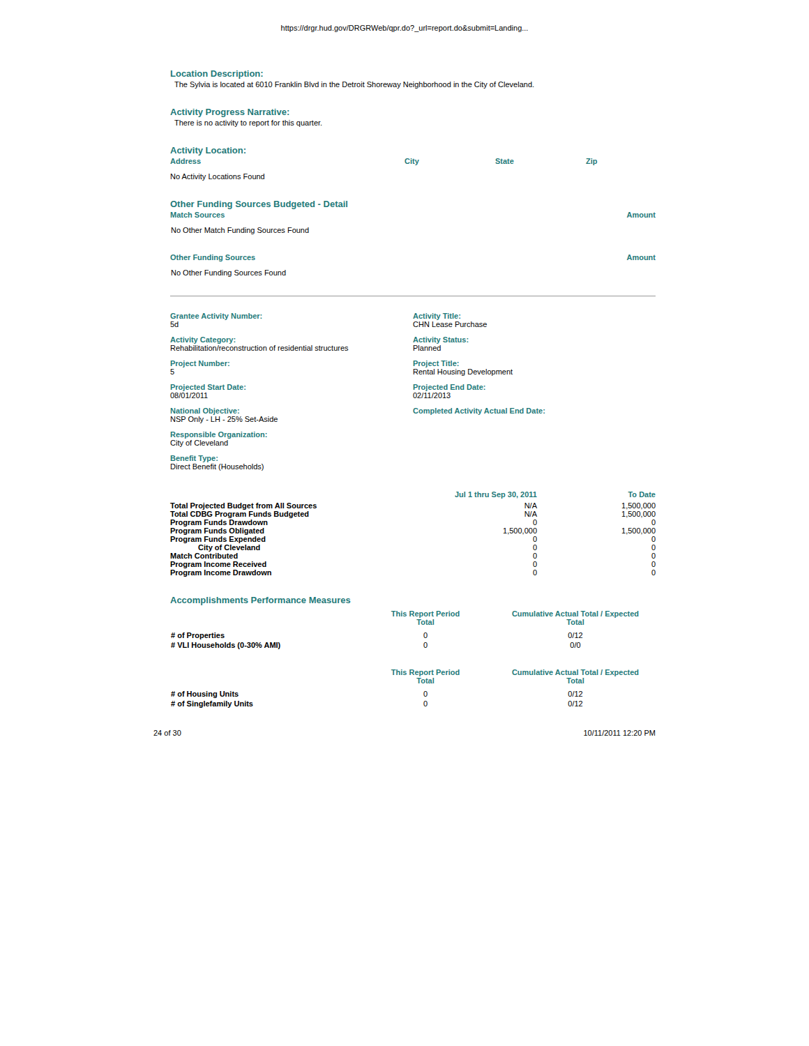https://drgr.hud.gov/DRGRWeb/qpr.do?_url=report.do&submit=Landing...
Location Description:
The Sylvia is located at 6010 Franklin Blvd in the Detroit Shoreway Neighborhood in the City of Cleveland.
Activity Progress Narrative:
There is no activity to report for this quarter.
Activity Location:
| Address | City | State | Zip |
| --- | --- | --- | --- |
| No Activity Locations Found |
Other Funding Sources Budgeted - Detail
| Match Sources | Amount |
| --- | --- |
| No Other Match Funding Sources Found |
| Other Funding Sources | Amount |
| --- | --- |
| No Other Funding Sources Found |
| Grantee Activity Number: 5d | Activity Title: CHN Lease Purchase |
| Activity Category: Rehabilitation/reconstruction of residential structures | Activity Status: Planned |
| Project Number: 5 | Project Title: Rental Housing Development |
| Projected Start Date: 08/01/2011 | Projected End Date: 02/11/2013 |
| National Objective: NSP Only - LH - 25% Set-Aside | Completed Activity Actual End Date: |
| Responsible Organization: City of Cleveland | |
| Benefit Type: Direct Benefit (Households) | |
| | Jul 1 thru Sep 30, 2011 | To Date |
| --- | --- | --- |
| Total Projected Budget from All Sources | N/A | 1,500,000 |
| Total CDBG Program Funds Budgeted | N/A | 1,500,000 |
| Program Funds Drawdown | 0 | 0 |
| Program Funds Obligated | 1,500,000 | 1,500,000 |
| Program Funds Expended | 0 | 0 |
| City of Cleveland | 0 | 0 |
| Match Contributed | 0 | 0 |
| Program Income Received | 0 | 0 |
| Program Income Drawdown | 0 | 0 |
Accomplishments Performance Measures
| | This Report Period Total | Cumulative Actual Total / Expected Total |
| --- | --- | --- |
| # of Properties | 0 | 0/12 |
| # VLI Households (0-30% AMI) | 0 | 0/0 |
| | This Report Period Total | Cumulative Actual Total / Expected Total |
| --- | --- | --- |
| # of Housing Units | 0 | 0/12 |
| # of Singlefamily Units | 0 | 0/12 |
24 of 30 10/11/2011 12:20 PM